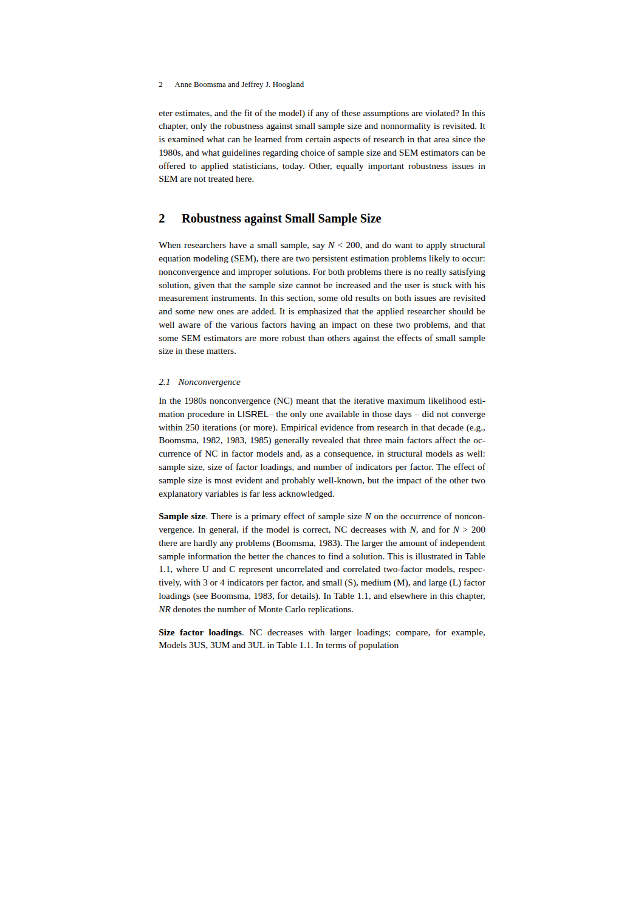2 Anne Boomsma and Jeffrey J. Hoogland
eter estimates, and the fit of the model) if any of these assumptions are violated? In this chapter, only the robustness against small sample size and nonnormality is revisited. It is examined what can be learned from certain aspects of research in that area since the 1980s, and what guidelines regarding choice of sample size and SEM estimators can be offered to applied statisticians, today. Other, equally important robustness issues in SEM are not treated here.
2 Robustness against Small Sample Size
When researchers have a small sample, say N < 200, and do want to apply structural equation modeling (SEM), there are two persistent estimation problems likely to occur: nonconvergence and improper solutions. For both problems there is no really satisfying solution, given that the sample size cannot be increased and the user is stuck with his measurement instruments. In this section, some old results on both issues are revisited and some new ones are added. It is emphasized that the applied researcher should be well aware of the various factors having an impact on these two problems, and that some SEM estimators are more robust than others against the effects of small sample size in these matters.
2.1 Nonconvergence
In the 1980s nonconvergence (NC) meant that the iterative maximum likelihood estimation procedure in LISREL– the only one available in those days – did not converge within 250 iterations (or more). Empirical evidence from research in that decade (e.g., Boomsma, 1982, 1983, 1985) generally revealed that three main factors affect the occurrence of NC in factor models and, as a consequence, in structural models as well: sample size, size of factor loadings, and number of indicators per factor. The effect of sample size is most evident and probably well-known, but the impact of the other two explanatory variables is far less acknowledged.
Sample size. There is a primary effect of sample size N on the occurrence of nonconvergence. In general, if the model is correct, NC decreases with N, and for N > 200 there are hardly any problems (Boomsma, 1983). The larger the amount of independent sample information the better the chances to find a solution. This is illustrated in Table 1.1, where U and C represent uncorrelated and correlated two-factor models, respectively, with 3 or 4 indicators per factor, and small (S), medium (M), and large (L) factor loadings (see Boomsma, 1983, for details). In Table 1.1, and elsewhere in this chapter, NR denotes the number of Monte Carlo replications.
Size factor loadings. NC decreases with larger loadings; compare, for example, Models 3US, 3UM and 3UL in Table 1.1. In terms of population